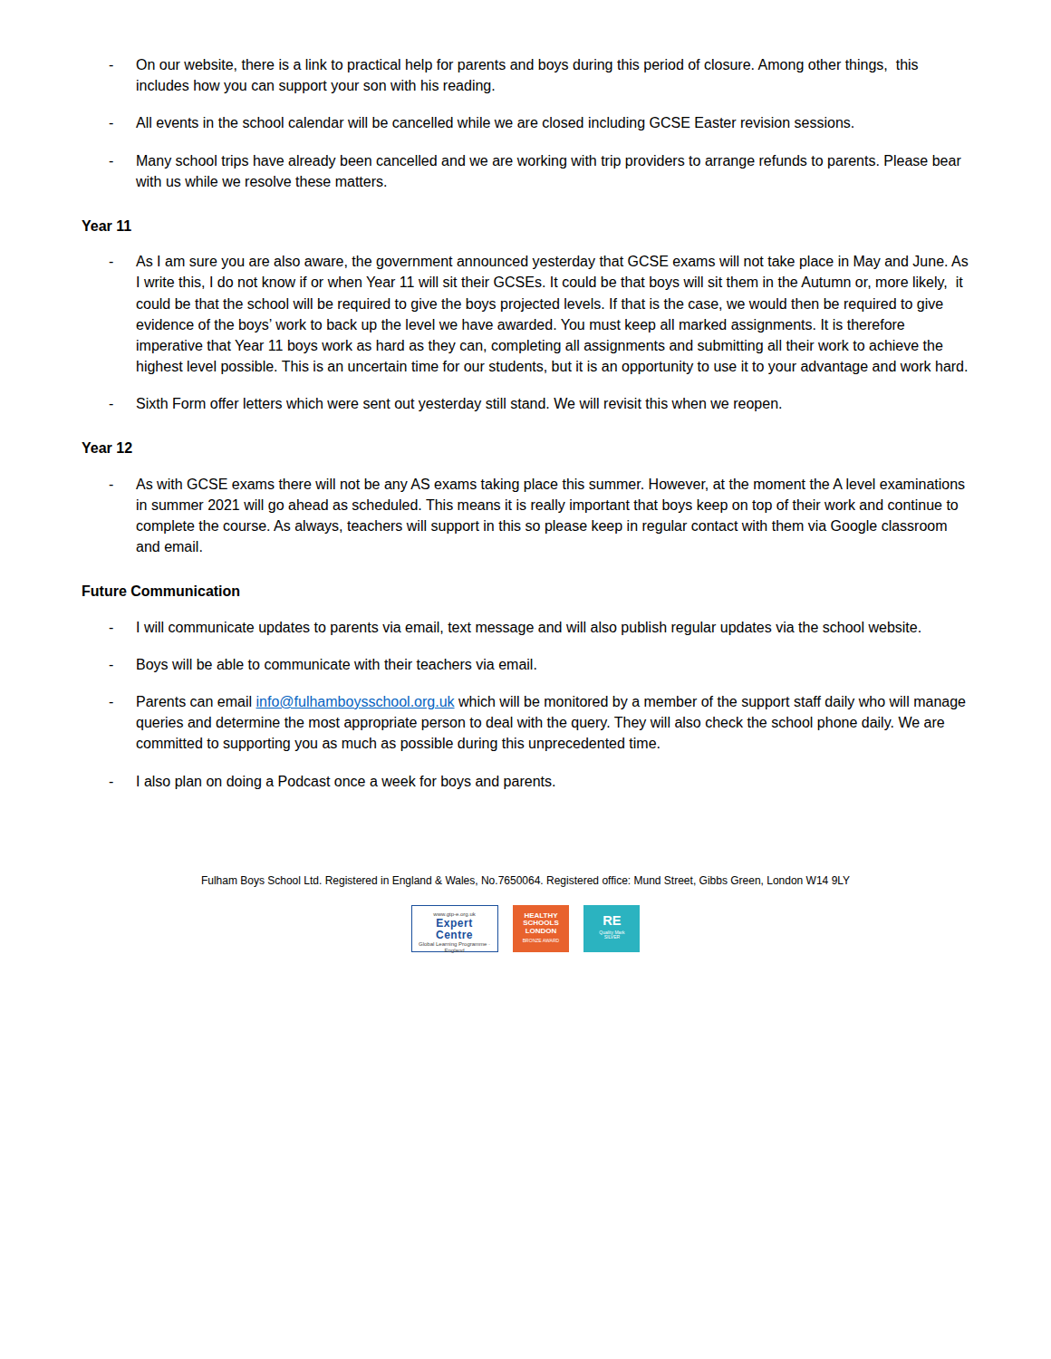On our website, there is a link to practical help for parents and boys during this period of closure. Among other things, this includes how you can support your son with his reading.
All events in the school calendar will be cancelled while we are closed including GCSE Easter revision sessions.
Many school trips have already been cancelled and we are working with trip providers to arrange refunds to parents. Please bear with us while we resolve these matters.
Year 11
As I am sure you are also aware, the government announced yesterday that GCSE exams will not take place in May and June. As I write this, I do not know if or when Year 11 will sit their GCSEs. It could be that boys will sit them in the Autumn or, more likely, it could be that the school will be required to give the boys projected levels. If that is the case, we would then be required to give evidence of the boys’ work to back up the level we have awarded. You must keep all marked assignments. It is therefore imperative that Year 11 boys work as hard as they can, completing all assignments and submitting all their work to achieve the highest level possible. This is an uncertain time for our students, but it is an opportunity to use it to your advantage and work hard.
Sixth Form offer letters which were sent out yesterday still stand. We will revisit this when we reopen.
Year 12
As with GCSE exams there will not be any AS exams taking place this summer. However, at the moment the A level examinations in summer 2021 will go ahead as scheduled. This means it is really important that boys keep on top of their work and continue to complete the course. As always, teachers will support in this so please keep in regular contact with them via Google classroom and email.
Future Communication
I will communicate updates to parents via email, text message and will also publish regular updates via the school website.
Boys will be able to communicate with their teachers via email.
Parents can email info@fulhamboysschool.org.uk which will be monitored by a member of the support staff daily who will manage queries and determine the most appropriate person to deal with the query. They will also check the school phone daily. We are committed to supporting you as much as possible during this unprecedented time.
I also plan on doing a Podcast once a week for boys and parents.
Fulham Boys School Ltd. Registered in England & Wales, No.7650064. Registered office: Mund Street, Gibbs Green, London W14 9LY
www.gtp-e.org.uk
Expert
Centre
Global Learning Programme · England
HEALTHY
SCHOOLS
LONDON
BRONZE AWARD
RE
Quality Mark
SILVER